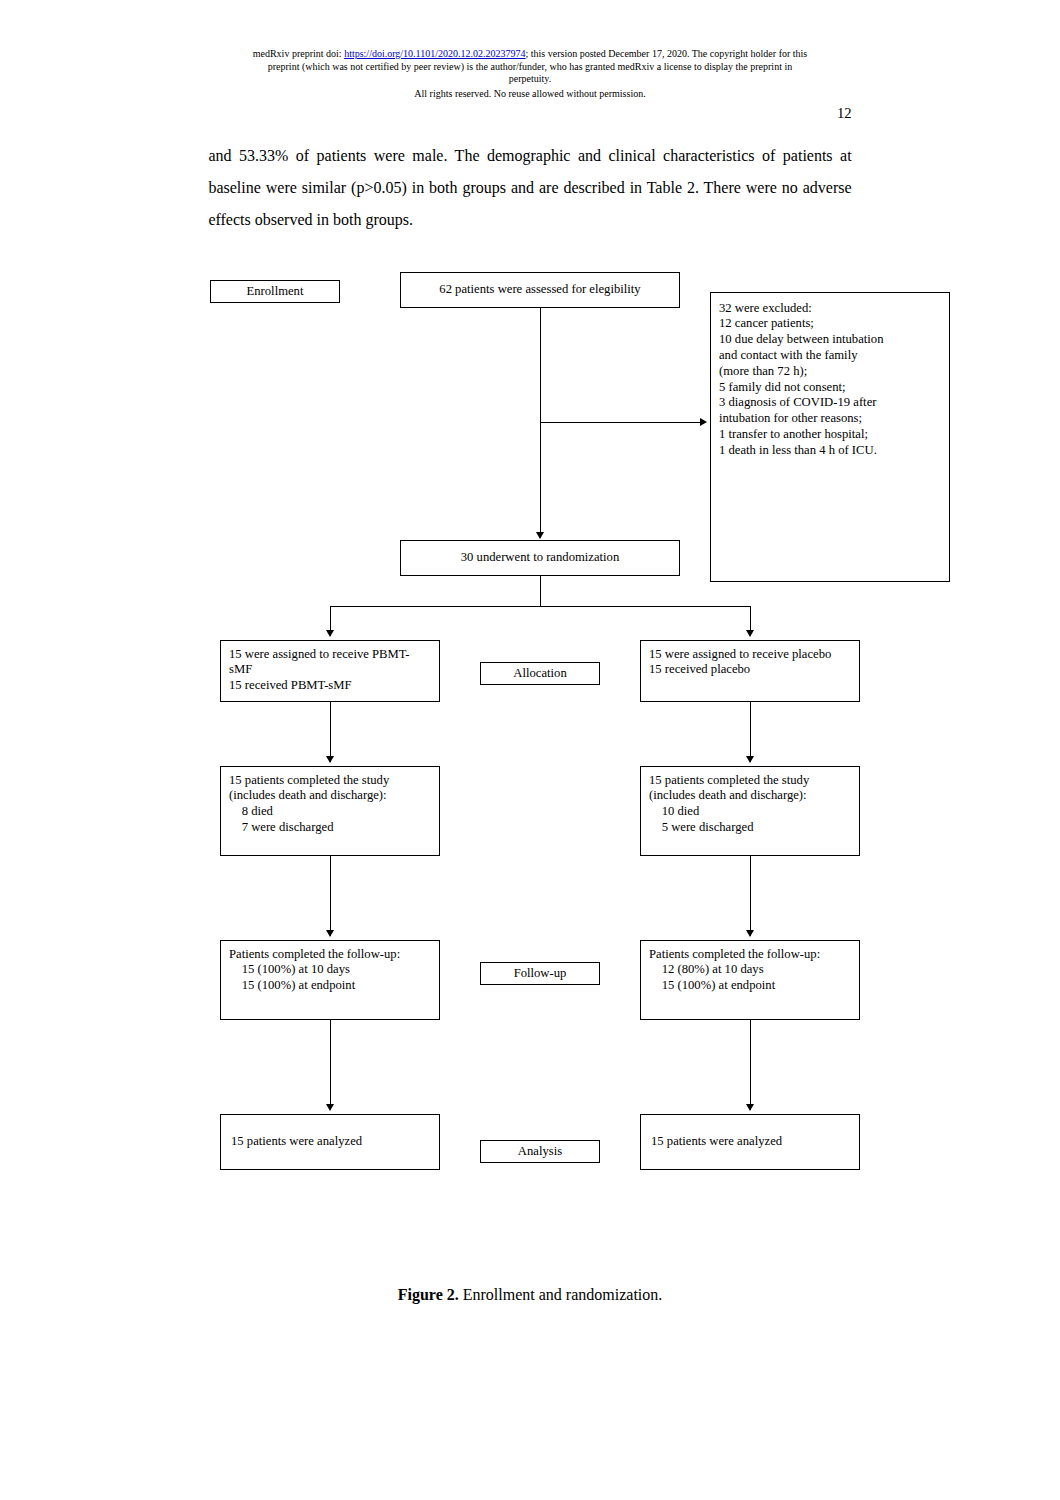medRxiv preprint doi: https://doi.org/10.1101/2020.12.02.20237974; this version posted December 17, 2020. The copyright holder for this
preprint (which was not certified by peer review) is the author/funder, who has granted medRxiv a license to display the preprint in
perpetuity.
All rights reserved. No reuse allowed without permission.
12
and 53.33% of patients were male. The demographic and clinical characteristics of patients at baseline were similar (p>0.05) in both groups and are described in Table 2. There were no adverse effects observed in both groups.
Enrollment
62 patients were assessed for elegibility
32 were excluded:
12 cancer patients;
10 due delay between intubation
and contact with the family
(more than 72 h);
5 family did not consent;
3 diagnosis of COVID-19 after
intubation for other reasons;
1 transfer to another hospital;
1 death in less than 4 h of ICU.
30 underwent to randomization
Allocation
15 were assigned to receive PBMT-sMF
15 received PBMT-sMF
15 were assigned to receive placebo
15 received placebo
15 patients completed the study
(includes death and discharge):
8 died
7 were discharged
15 patients completed the study
(includes death and discharge):
10 died
5 were discharged
Follow-up
Patients completed the follow-up:
15 (100%) at 10 days
15 (100%) at endpoint
Patients completed the follow-up:
12 (80%) at 10 days
15 (100%) at endpoint
Analysis
15 patients were analyzed
15 patients were analyzed
Figure 2. Enrollment and randomization.